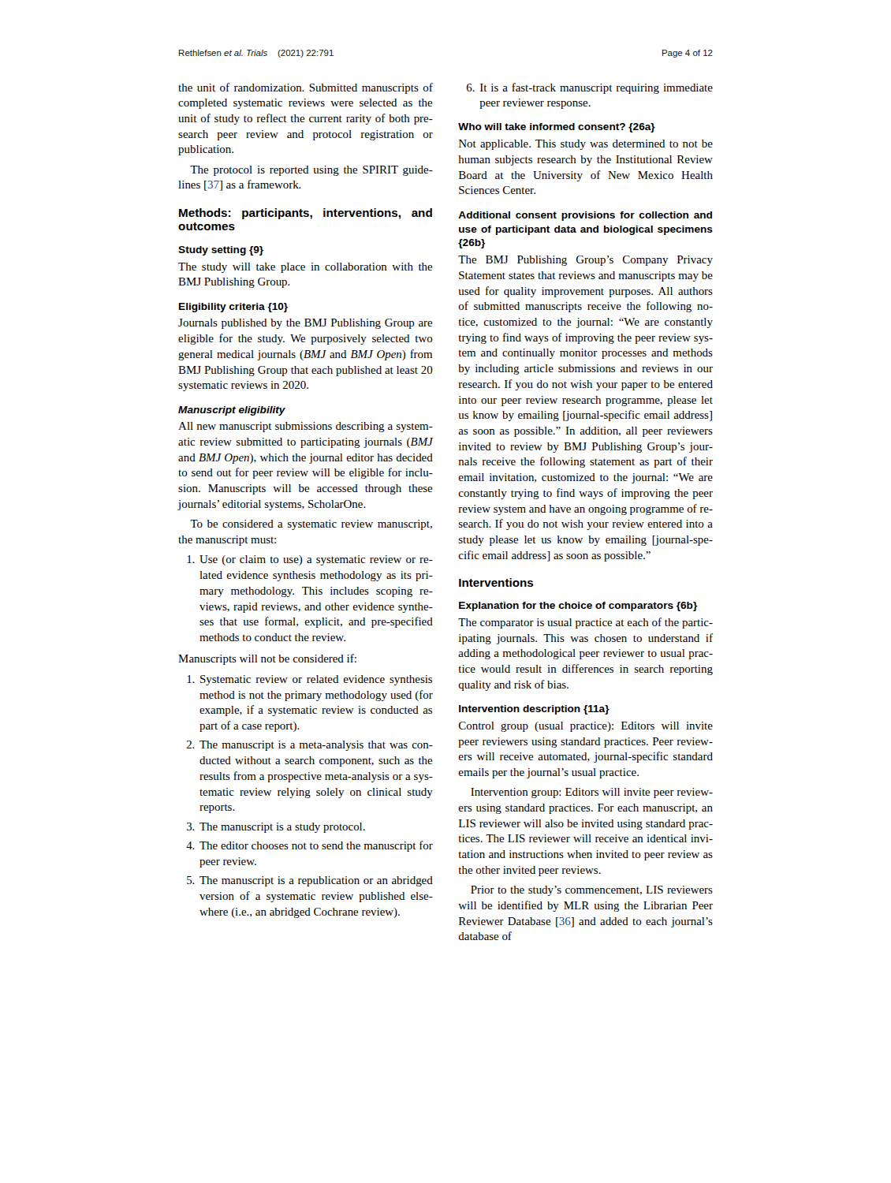Rethlefsen et al. Trials (2021) 22:791
Page 4 of 12
the unit of randomization. Submitted manuscripts of completed systematic reviews were selected as the unit of study to reflect the current rarity of both pre-search peer review and protocol registration or publication.
The protocol is reported using the SPIRIT guidelines [37] as a framework.
Methods: participants, interventions, and outcomes
Study setting {9}
The study will take place in collaboration with the BMJ Publishing Group.
Eligibility criteria {10}
Journals published by the BMJ Publishing Group are eligible for the study. We purposively selected two general medical journals (BMJ and BMJ Open) from BMJ Publishing Group that each published at least 20 systematic reviews in 2020.
Manuscript eligibility
All new manuscript submissions describing a systematic review submitted to participating journals (BMJ and BMJ Open), which the journal editor has decided to send out for peer review will be eligible for inclusion. Manuscripts will be accessed through these journals’ editorial systems, ScholarOne.
To be considered a systematic review manuscript, the manuscript must:
Use (or claim to use) a systematic review or related evidence synthesis methodology as its primary methodology. This includes scoping reviews, rapid reviews, and other evidence syntheses that use formal, explicit, and pre-specified methods to conduct the review.
Manuscripts will not be considered if:
Systematic review or related evidence synthesis method is not the primary methodology used (for example, if a systematic review is conducted as part of a case report).
The manuscript is a meta-analysis that was conducted without a search component, such as the results from a prospective meta-analysis or a systematic review relying solely on clinical study reports.
The manuscript is a study protocol.
The editor chooses not to send the manuscript for peer review.
The manuscript is a republication or an abridged version of a systematic review published elsewhere (i.e., an abridged Cochrane review).
It is a fast-track manuscript requiring immediate peer reviewer response.
Who will take informed consent? {26a}
Not applicable. This study was determined to not be human subjects research by the Institutional Review Board at the University of New Mexico Health Sciences Center.
Additional consent provisions for collection and use of participant data and biological specimens {26b}
The BMJ Publishing Group’s Company Privacy Statement states that reviews and manuscripts may be used for quality improvement purposes. All authors of submitted manuscripts receive the following notice, customized to the journal: “We are constantly trying to find ways of improving the peer review system and continually monitor processes and methods by including article submissions and reviews in our research. If you do not wish your paper to be entered into our peer review research programme, please let us know by emailing [journal-specific email address] as soon as possible.” In addition, all peer reviewers invited to review by BMJ Publishing Group’s journals receive the following statement as part of their email invitation, customized to the journal: “We are constantly trying to find ways of improving the peer review system and have an ongoing programme of research. If you do not wish your review entered into a study please let us know by emailing [journal-specific email address] as soon as possible.”
Interventions
Explanation for the choice of comparators {6b}
The comparator is usual practice at each of the participating journals. This was chosen to understand if adding a methodological peer reviewer to usual practice would result in differences in search reporting quality and risk of bias.
Intervention description {11a}
Control group (usual practice): Editors will invite peer reviewers using standard practices. Peer reviewers will receive automated, journal-specific standard emails per the journal’s usual practice.
Intervention group: Editors will invite peer reviewers using standard practices. For each manuscript, an LIS reviewer will also be invited using standard practices. The LIS reviewer will receive an identical invitation and instructions when invited to peer review as the other invited peer reviews.
Prior to the study’s commencement, LIS reviewers will be identified by MLR using the Librarian Peer Reviewer Database [36] and added to each journal’s database of